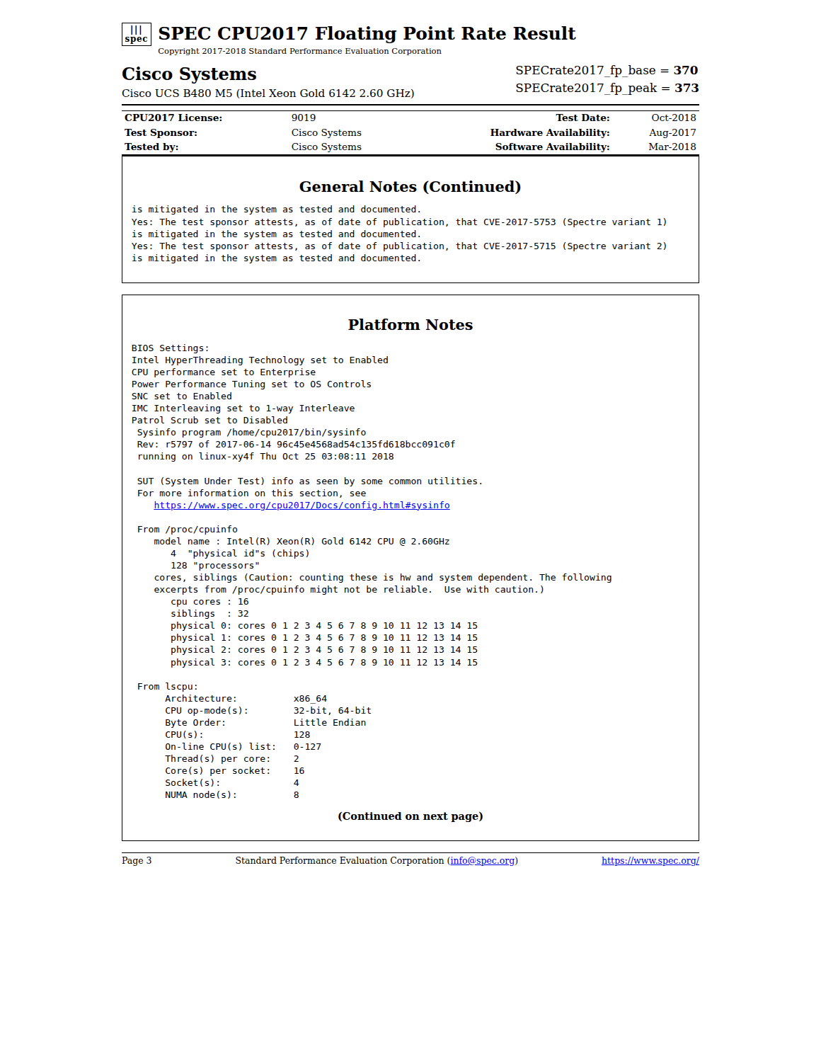|||
spec
SPEC CPU2017 Floating Point Rate Result
Copyright 2017-2018 Standard Performance Evaluation Corporation
Cisco Systems
Cisco UCS B480 M5 (Intel Xeon Gold 6142 2.60 GHz)
SPECrate2017_fp_base = 370
SPECrate2017_fp_peak = 373
| CPU2017 License: | 9019 | Test Date: | Oct-2018 |
| Test Sponsor: | Cisco Systems | Hardware Availability: | Aug-2017 |
| Tested by: | Cisco Systems | Software Availability: | Mar-2018 |
General Notes (Continued)
is mitigated in the system as tested and documented.
Yes: The test sponsor attests, as of date of publication, that CVE-2017-5753 (Spectre variant 1)
is mitigated in the system as tested and documented.
Yes: The test sponsor attests, as of date of publication, that CVE-2017-5715 (Spectre variant 2)
is mitigated in the system as tested and documented.
Platform Notes
BIOS Settings:
Intel HyperThreading Technology set to Enabled
CPU performance set to Enterprise
Power Performance Tuning set to OS Controls
SNC set to Enabled
IMC Interleaving set to 1-way Interleave
Patrol Scrub set to Disabled
 Sysinfo program /home/cpu2017/bin/sysinfo
 Rev: r5797 of 2017-06-14 96c45e4568ad54c135fd618bcc091c0f
 running on linux-xy4f Thu Oct 25 03:08:11 2018

 SUT (System Under Test) info as seen by some common utilities.
 For more information on this section, see
    https://www.spec.org/cpu2017/Docs/config.html#sysinfo

 From /proc/cpuinfo
    model name : Intel(R) Xeon(R) Gold 6142 CPU @ 2.60GHz
       4  "physical id"s (chips)
       128 "processors"
    cores, siblings (Caution: counting these is hw and system dependent. The following
    excerpts from /proc/cpuinfo might not be reliable.  Use with caution.)
       cpu cores : 16
       siblings  : 32
       physical 0: cores 0 1 2 3 4 5 6 7 8 9 10 11 12 13 14 15
       physical 1: cores 0 1 2 3 4 5 6 7 8 9 10 11 12 13 14 15
       physical 2: cores 0 1 2 3 4 5 6 7 8 9 10 11 12 13 14 15
       physical 3: cores 0 1 2 3 4 5 6 7 8 9 10 11 12 13 14 15

 From lscpu:
      Architecture:          x86_64
      CPU op-mode(s):        32-bit, 64-bit
      Byte Order:            Little Endian
      CPU(s):                128
      On-line CPU(s) list:   0-127
      Thread(s) per core:    2
      Core(s) per socket:    16
      Socket(s):             4
      NUMA node(s):          8
(Continued on next page)
Page 3 Standard Performance Evaluation Corporation (info@spec.org) https://www.spec.org/